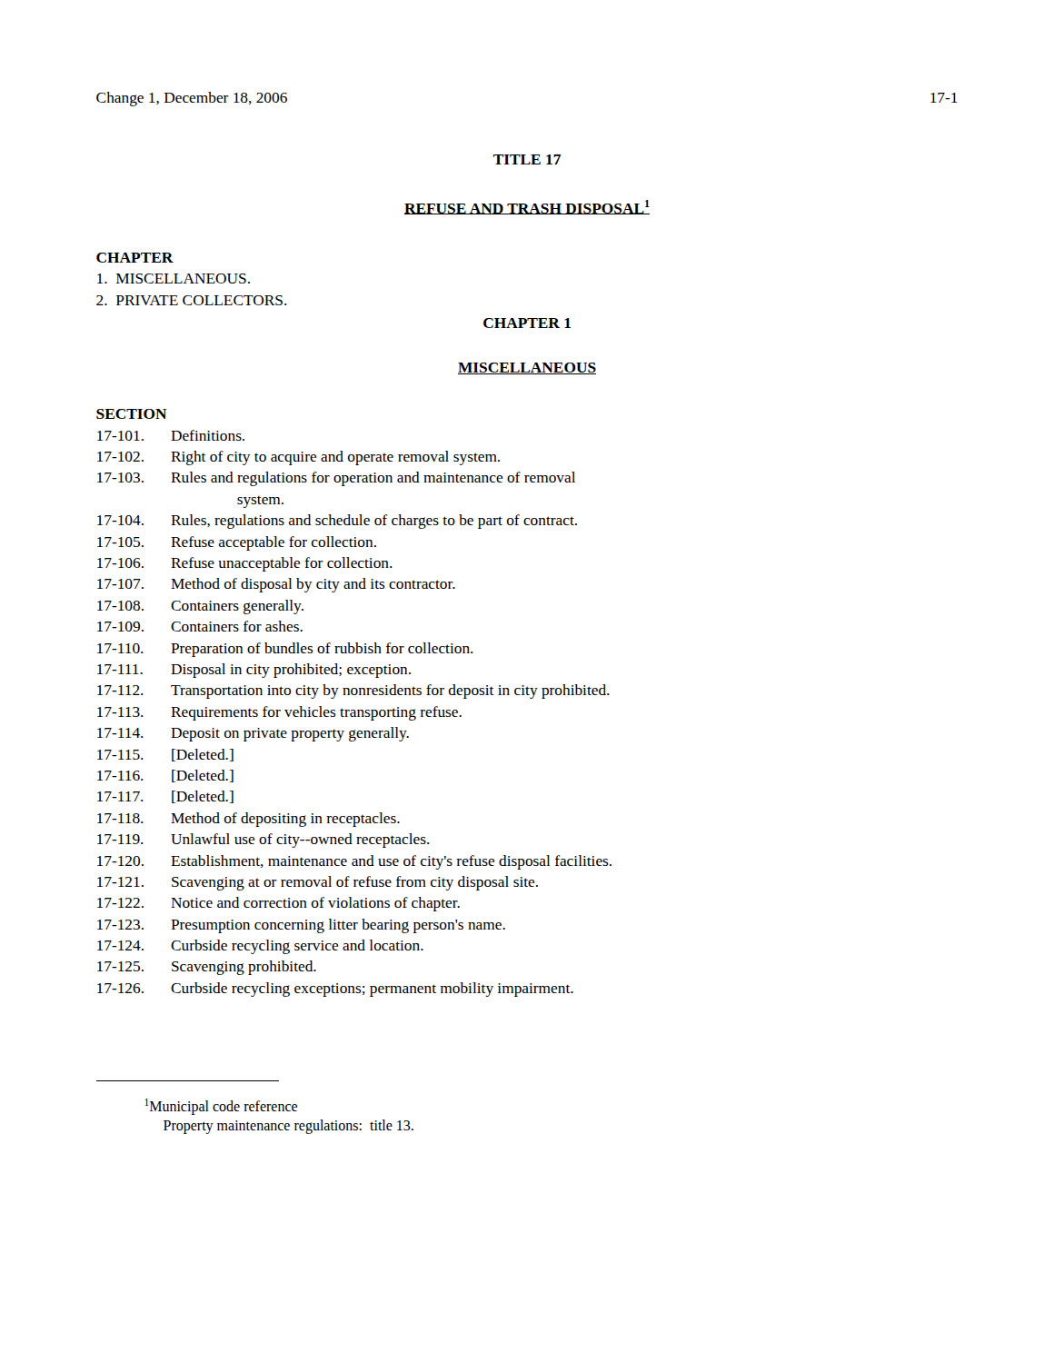Change 1, December 18, 2006 17-1
TITLE 17
REFUSE AND TRASH DISPOSAL1
CHAPTER
1. MISCELLANEOUS.
2. PRIVATE COLLECTORS.
CHAPTER 1
MISCELLANEOUS
SECTION
| 17-101. | Definitions. |
| 17-102. | Right of city to acquire and operate removal system. |
| 17-103. | Rules and regulations for operation and maintenance of removal system. |
| 17-104. | Rules, regulations and schedule of charges to be part of contract. |
| 17-105. | Refuse acceptable for collection. |
| 17-106. | Refuse unacceptable for collection. |
| 17-107. | Method of disposal by city and its contractor. |
| 17-108. | Containers generally. |
| 17-109. | Containers for ashes. |
| 17-110. | Preparation of bundles of rubbish for collection. |
| 17-111. | Disposal in city prohibited; exception. |
| 17-112. | Transportation into city by nonresidents for deposit in city prohibited. |
| 17-113. | Requirements for vehicles transporting refuse. |
| 17-114. | Deposit on private property generally. |
| 17-115. | [Deleted.] |
| 17-116. | [Deleted.] |
| 17-117. | [Deleted.] |
| 17-118. | Method of depositing in receptacles. |
| 17-119. | Unlawful use of city--owned receptacles. |
| 17-120. | Establishment, maintenance and use of city's refuse disposal facilities. |
| 17-121. | Scavenging at or removal of refuse from city disposal site. |
| 17-122. | Notice and correction of violations of chapter. |
| 17-123. | Presumption concerning litter bearing person's name. |
| 17-124. | Curbside recycling service and location. |
| 17-125. | Scavenging prohibited. |
| 17-126. | Curbside recycling exceptions; permanent mobility impairment. |
1Municipal code reference Property maintenance regulations: title 13.